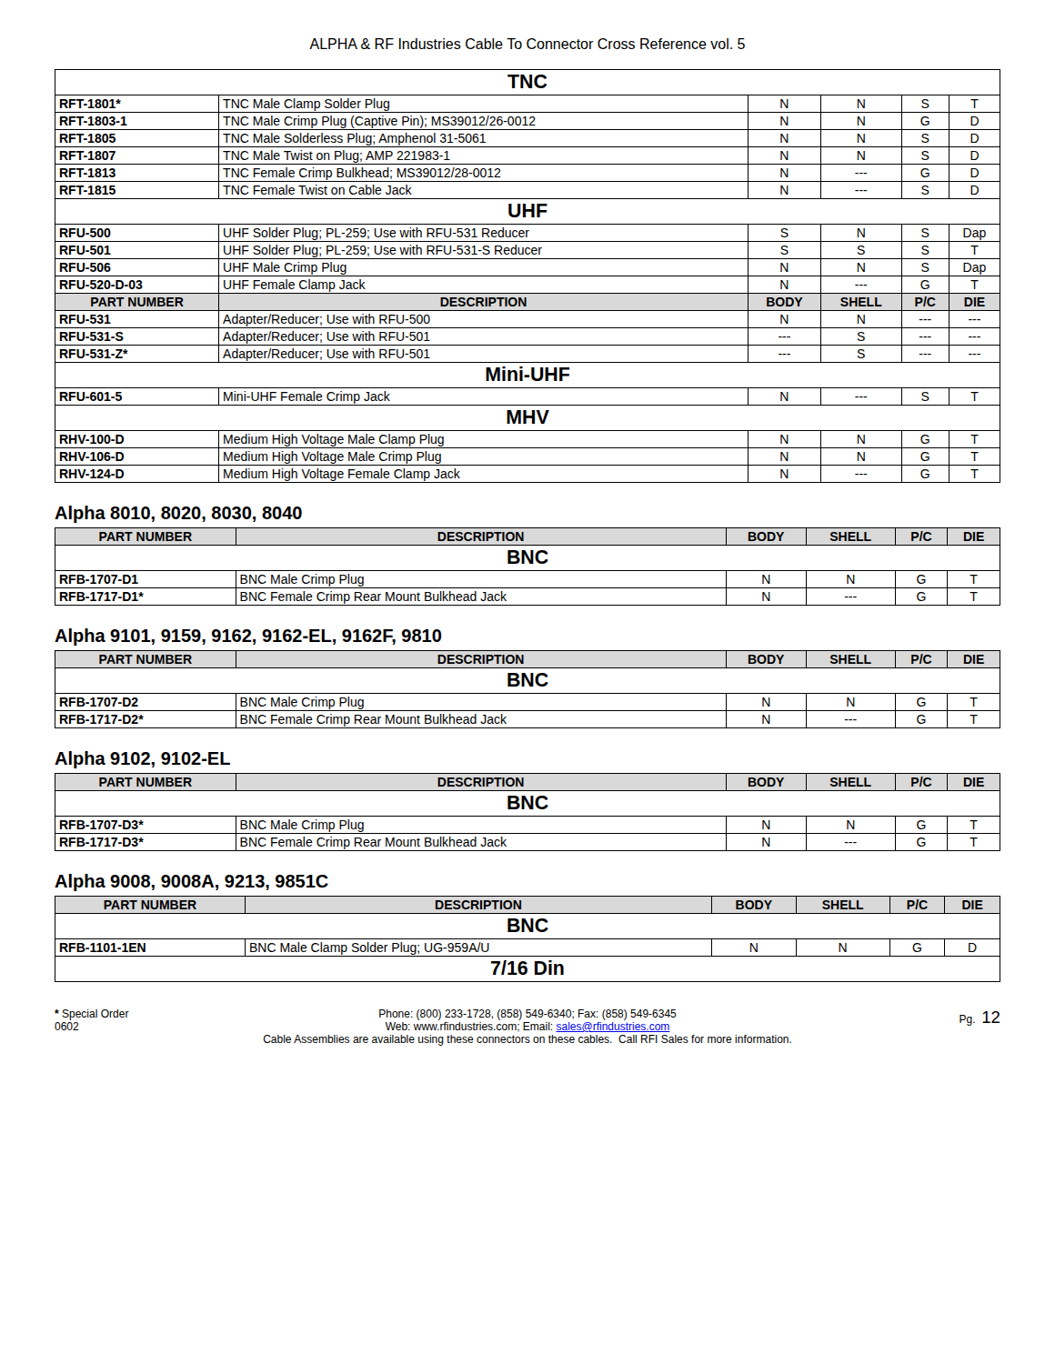ALPHA & RF Industries Cable To Connector Cross Reference vol. 5
| TNC |
| RFT-1801* | TNC Male Clamp Solder Plug | N | N | S | T |
| RFT-1803-1 | TNC Male Crimp Plug (Captive Pin); MS39012/26-0012 | N | N | G | D |
| RFT-1805 | TNC Male Solderless Plug; Amphenol 31-5061 | N | N | S | D |
| RFT-1807 | TNC Male Twist on Plug; AMP 221983-1 | N | N | S | D |
| RFT-1813 | TNC Female Crimp Bulkhead; MS39012/28-0012 | N | --- | G | D |
| RFT-1815 | TNC Female Twist on Cable Jack | N | --- | S | D |
| UHF |
| RFU-500 | UHF Solder Plug; PL-259; Use with RFU-531 Reducer | S | N | S | Dap |
| RFU-501 | UHF Solder Plug; PL-259; Use with RFU-531-S Reducer | S | S | S | T |
| RFU-506 | UHF Male Crimp Plug | N | N | S | Dap |
| RFU-520-D-03 | UHF Female Clamp Jack | N | --- | G | T |
| PART NUMBER | DESCRIPTION | BODY | SHELL | P/C | DIE |
| RFU-531 | Adapter/Reducer; Use with RFU-500 | N | N | --- | --- |
| RFU-531-S | Adapter/Reducer; Use with RFU-501 | --- | S | --- | --- |
| RFU-531-Z* | Adapter/Reducer; Use with RFU-501 | --- | S | --- | --- |
| Mini-UHF |
| RFU-601-5 | Mini-UHF Female Crimp Jack | N | --- | S | T |
| MHV |
| RHV-100-D | Medium High Voltage Male Clamp Plug | N | N | G | T |
| RHV-106-D | Medium High Voltage Male Crimp Plug | N | N | G | T |
| RHV-124-D | Medium High Voltage Female Clamp Jack | N | --- | G | T |
Alpha 8010, 8020, 8030, 8040
| PART NUMBER | DESCRIPTION | BODY | SHELL | P/C | DIE |
| --- | --- | --- | --- | --- | --- |
| BNC |
| RFB-1707-D1 | BNC Male Crimp Plug | N | N | G | T |
| RFB-1717-D1* | BNC Female Crimp Rear Mount Bulkhead Jack | N | --- | G | T |
Alpha 9101, 9159, 9162, 9162-EL, 9162F, 9810
| PART NUMBER | DESCRIPTION | BODY | SHELL | P/C | DIE |
| --- | --- | --- | --- | --- | --- |
| BNC |
| RFB-1707-D2 | BNC Male Crimp Plug | N | N | G | T |
| RFB-1717-D2* | BNC Female Crimp Rear Mount Bulkhead Jack | N | --- | G | T |
Alpha 9102, 9102-EL
| PART NUMBER | DESCRIPTION | BODY | SHELL | P/C | DIE |
| --- | --- | --- | --- | --- | --- |
| BNC |
| RFB-1707-D3* | BNC Male Crimp Plug | N | N | G | T |
| RFB-1717-D3* | BNC Female Crimp Rear Mount Bulkhead Jack | N | --- | G | T |
Alpha 9008, 9008A, 9213, 9851C
| PART NUMBER | DESCRIPTION | BODY | SHELL | P/C | DIE |
| --- | --- | --- | --- | --- | --- |
| BNC |
| RFB-1101-1EN | BNC Male Clamp Solder Plug; UG-959A/U | N | N | G | D |
| 7/16 Din |
* Special Order
0602
Phone: (800) 233-1728, (858) 549-6340; Fax: (858) 549-6345
Web: www.rfindustries.com; Email: sales@rfindustries.com
Cable Assemblies are available using these connectors on these cables. Call RFI Sales for more information.
Pg. 12